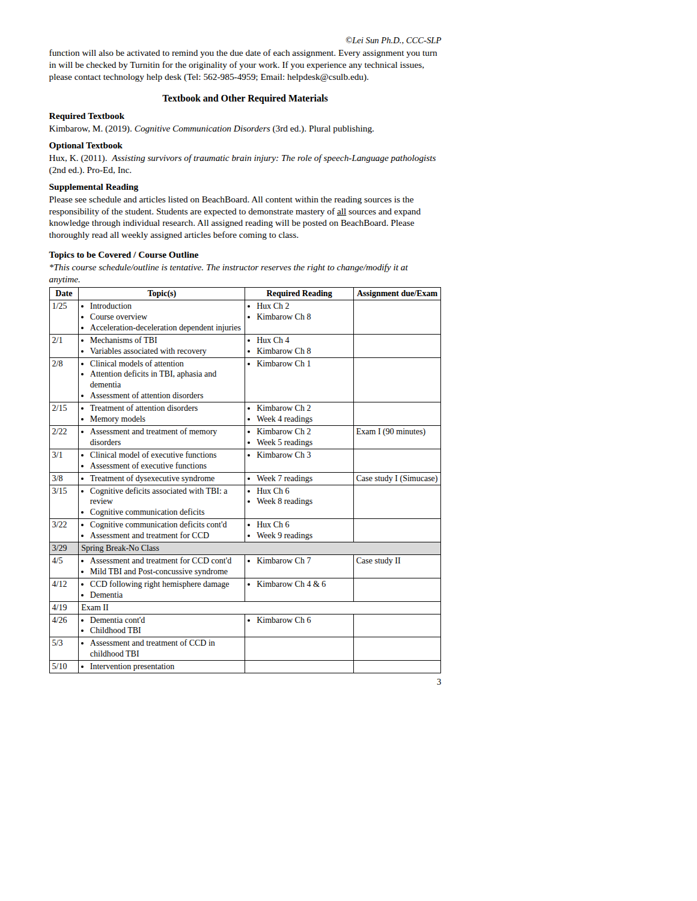©Lei Sun Ph.D., CCC-SLP
function will also be activated to remind you the due date of each assignment. Every assignment you turn in will be checked by Turnitin for the originality of your work. If you experience any technical issues, please contact technology help desk (Tel: 562-985-4959; Email: helpdesk@csulb.edu).
Textbook and Other Required Materials
Required Textbook
Kimbarow, M. (2019). Cognitive Communication Disorders (3rd ed.). Plural publishing.
Optional Textbook
Hux, K. (2011). Assisting survivors of traumatic brain injury: The role of speech-Language pathologists (2nd ed.). Pro-Ed, Inc.
Supplemental Reading
Please see schedule and articles listed on BeachBoard. All content within the reading sources is the responsibility of the student. Students are expected to demonstrate mastery of all sources and expand knowledge through individual research. All assigned reading will be posted on BeachBoard. Please thoroughly read all weekly assigned articles before coming to class.
Topics to be Covered / Course Outline
*This course schedule/outline is tentative. The instructor reserves the right to change/modify it at anytime.
| Date | Topic(s) | Required Reading | Assignment due/Exam |
| --- | --- | --- | --- |
| 1/25 | Introduction Course overview Acceleration-deceleration dependent injuries | Hux Ch 2 Kimbarow Ch 8 | |
| 2/1 | Mechanisms of TBI Variables associated with recovery | Hux Ch 4 Kimbarow Ch 8 | |
| 2/8 | Clinical models of attention Attention deficits in TBI, aphasia and dementia Assessment of attention disorders | Kimbarow Ch 1 | |
| 2/15 | Treatment of attention disorders Memory models | Kimbarow Ch 2 Week 4 readings | |
| 2/22 | Assessment and treatment of memory disorders | Kimbarow Ch 2 Week 5 readings | Exam I (90 minutes) |
| 3/1 | Clinical model of executive functions Assessment of executive functions | Kimbarow Ch 3 | |
| 3/8 | Treatment of dysexecutive syndrome | Week 7 readings | Case study I (Simucase) |
| 3/15 | Cognitive deficits associated with TBI: a review Cognitive communication deficits | Hux Ch 6 Week 8 readings | |
| 3/22 | Cognitive communication deficits cont'd Assessment and treatment for CCD | Hux Ch 6 Week 9 readings | |
| 3/29 | Spring Break-No Class |
| 4/5 | Assessment and treatment for CCD cont'd Mild TBI and Post-concussive syndrome | Kimbarow Ch 7 | Case study II |
| 4/12 | CCD following right hemisphere damage Dementia | Kimbarow Ch 4 & 6 | |
| 4/19 | Exam II |
| 4/26 | Dementia cont'd Childhood TBI | Kimbarow Ch 6 | |
| 5/3 | Assessment and treatment of CCD in childhood TBI | | |
| 5/10 | Intervention presentation | | |
3